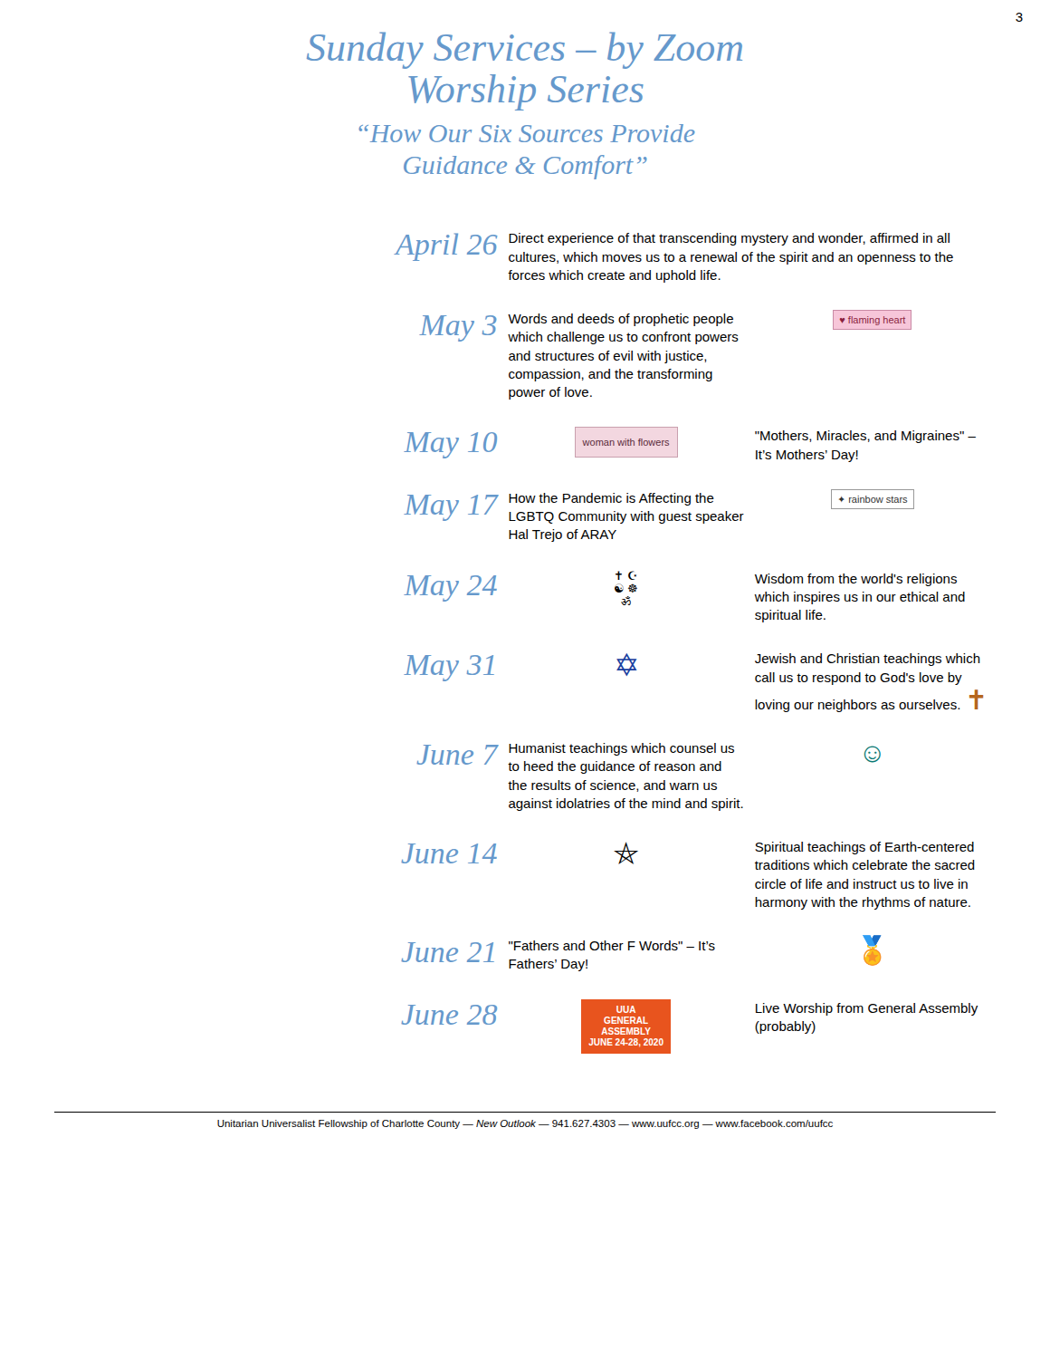3
Sunday Services – by Zoom
Worship Series
“How Our Six Sources Provide
Guidance & Comfort”
| April 26 | Direct experience of that transcending mystery and wonder, affirmed in all cultures, which moves us to a renewal of the spirit and an openness to the forces which create and uphold life. |
| May 3 | Words and deeds of prophetic people which challenge us to confront powers and structures of evil with justice, compassion, and the transforming power of love. | ♥ flaming heart |
| May 10 | woman with flowers | "Mothers, Miracles, and Migraines" – It’s Mothers’ Day! |
| May 17 | How the Pandemic is Affecting the LGBTQ Community with guest speaker Hal Trejo of ARAY | ✦ rainbow stars |
| May 24 | ✝ ☪ ☯ ☸ ॐ | Wisdom from the world's religions which inspires us in our ethical and spiritual life. |
| May 31 | ✡ | Jewish and Christian teachings which call us to respond to God's love by loving our neighbors as ourselves. ✝ |
| June 7 | Humanist teachings which counsel us to heed the guidance of reason and the results of science, and warn us against idolatries of the mind and spirit. | ☺ |
| June 14 | ⛤ | Spiritual teachings of Earth-centered traditions which celebrate the sacred circle of life and instruct us to live in harmony with the rhythms of nature. |
| June 21 | "Fathers and Other F Words" – It’s Fathers’ Day! | 🏅 |
| June 28 | UUA GENERAL ASSEMBLY JUNE 24-28, 2020 | Live Worship from General Assembly (probably) |
Unitarian Universalist Fellowship of Charlotte County — New Outlook — 941.627.4303 — www.uufcc.org — www.facebook.com/uufcc